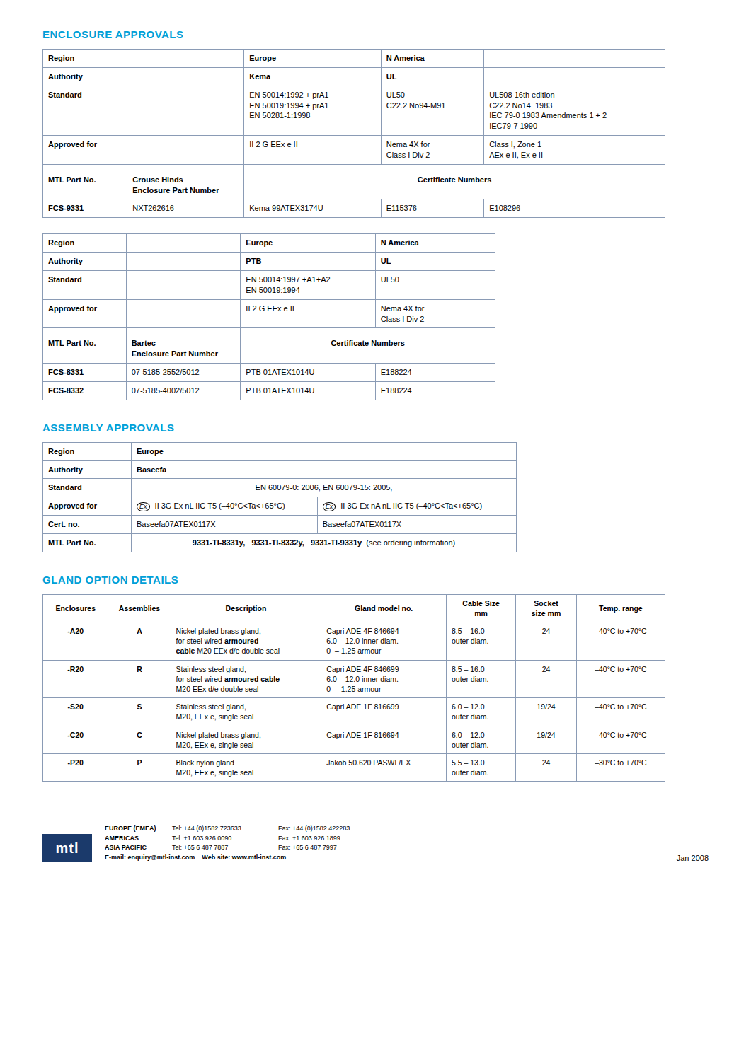ENCLOSURE APPROVALS
| Region | | Europe | N America | |
| Authority | | Kema | UL | |
| Standard | | EN 50014:1992 + prA1 EN 50019:1994 + prA1 EN 50281-1:1998 | UL50 C22.2 No94-M91 | UL508 16th edition C22.2 No14 1983 IEC 79-0 1983 Amendments 1 + 2 IEC79-7 1990 |
| Approved for | | II 2 G EEx e II | Nema 4X for Class I Div 2 | Class I, Zone 1 AEx e II, Ex e II |
| MTL Part No. | Crouse Hinds Enclosure Part Number | Certificate Numbers |
| FCS-9331 | NXT262616 | Kema 99ATEX3174U | E115376 | E108296 |
| Region | | Europe | N America |
| Authority | | PTB | UL |
| Standard | | EN 50014:1997 +A1+A2 EN 50019:1994 | UL50 |
| Approved for | | II 2 G EEx e II | Nema 4X for Class I Div 2 |
| MTL Part No. | Bartec Enclosure Part Number | Certificate Numbers |
| FCS-8331 | 07-5185-2552/5012 | PTB 01ATEX1014U | E188224 |
| FCS-8332 | 07-5185-4002/5012 | PTB 01ATEX1014U | E188224 |
ASSEMBLY APPROVALS
| Region | Europe |
| Authority | Baseefa |
| Standard | EN 60079-0: 2006, EN 60079-15: 2005, |
| Approved for | Ex II 3G Ex nL IIC T5 (–40°C<Ta<+65°C) | Ex II 3G Ex nA nL IIC T5 (–40°C<Ta<+65°C) |
| Cert. no. | Baseefa07ATEX0117X | Baseefa07ATEX0117X |
| MTL Part No. | 9331-TI-8331y, 9331-TI-8332y, 9331-TI-9331y (see ordering information) |
GLAND OPTION DETAILS
| Enclosures | Assemblies | Description | Gland model no. | Cable Size mm | Socket size mm | Temp. range |
| --- | --- | --- | --- | --- | --- | --- |
| -A20 | A | Nickel plated brass gland, for steel wired armoured cable M20 EEx d/e double seal | Capri ADE 4F 846694 6.0 – 12.0 inner diam. 0 – 1.25 armour | 8.5 – 16.0 outer diam. | 24 | –40°C to +70°C |
| -R20 | R | Stainless steel gland, for steel wired armoured cable M20 EEx d/e double seal | Capri ADE 4F 846699 6.0 – 12.0 inner diam. 0 – 1.25 armour | 8.5 – 16.0 outer diam. | 24 | –40°C to +70°C |
| -S20 | S | Stainless steel gland, M20, EEx e, single seal | Capri ADE 1F 816699 | 6.0 – 12.0 outer diam. | 19/24 | –40°C to +70°C |
| -C20 | C | Nickel plated brass gland, M20, EEx e, single seal | Capri ADE 1F 816694 | 6.0 – 12.0 outer diam. | 19/24 | –40°C to +70°C |
| -P20 | P | Black nylon gland M20, EEx e, single seal | Jakob 50.620 PASWL/EX | 5.5 – 13.0 outer diam. | 24 | –30°C to +70°C |
mtl
EUROPE (EMEA) Tel: +44 (0)1582 723633 Fax: +44 (0)1582 422283
AMERICAS Tel: +1 603 926 0090 Fax: +1 603 926 1899
ASIA PACIFIC Tel: +65 6 487 7887 Fax: +65 6 487 7997
E-mail: enquiry@mtl-inst.com Web site: www.mtl-inst.com
Jan 2008